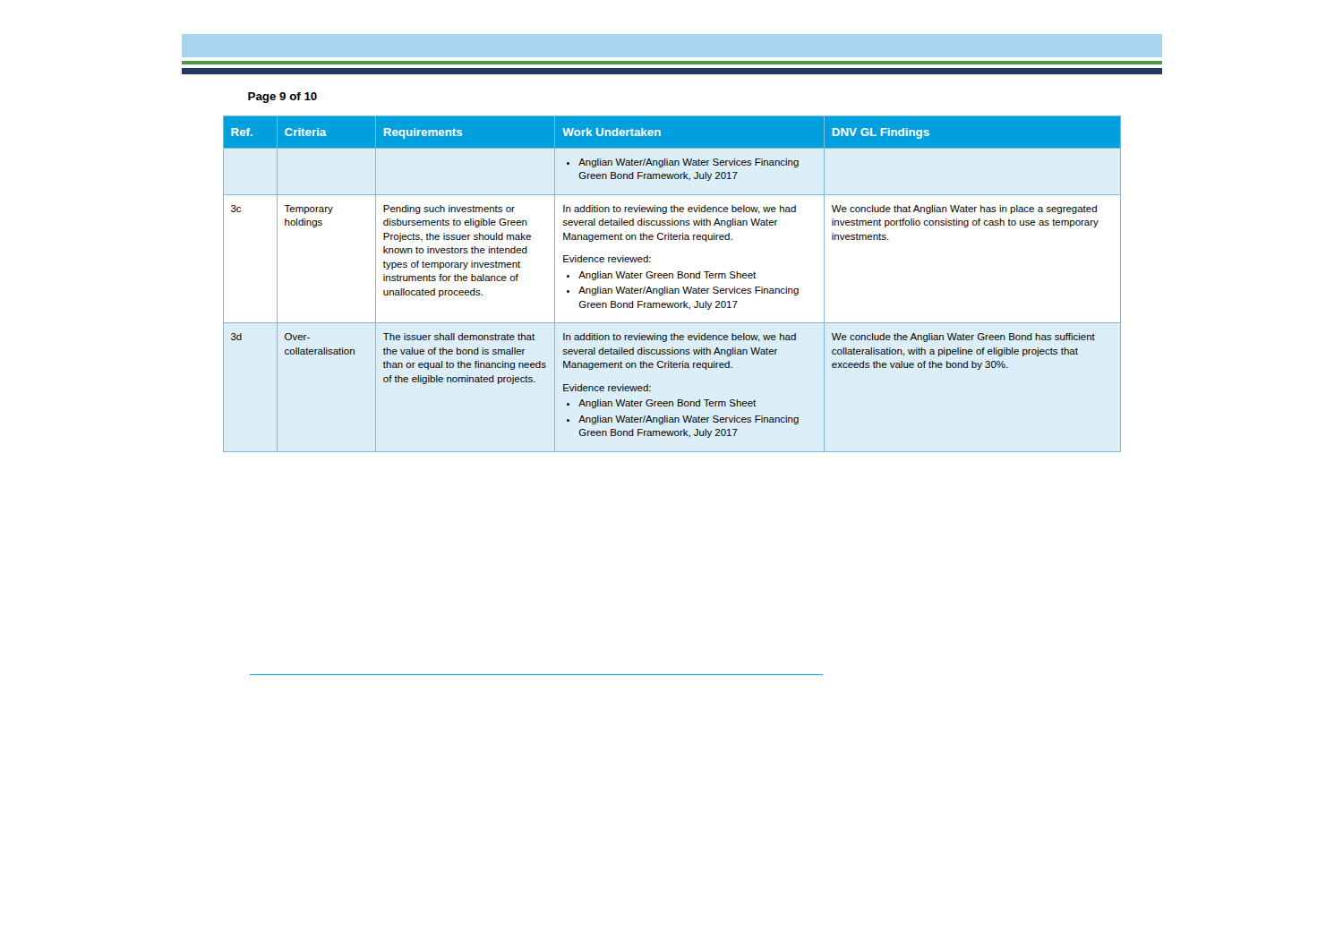Page 9 of 10
| Ref. | Criteria | Requirements | Work Undertaken | DNV GL Findings |
| --- | --- | --- | --- | --- |
| | | | Anglian Water/Anglian Water Services Financing Green Bond Framework, July 2017 | |
| 3c | Temporary holdings | Pending such investments or disbursements to eligible Green Projects, the issuer should make known to investors the intended types of temporary investment instruments for the balance of unallocated proceeds. | In addition to reviewing the evidence below, we had several detailed discussions with Anglian Water Management on the Criteria required. Evidence reviewed: Anglian Water Green Bond Term Sheet Anglian Water/Anglian Water Services Financing Green Bond Framework, July 2017 | We conclude that Anglian Water has in place a segregated investment portfolio consisting of cash to use as temporary investments. |
| 3d | Over-collateralisation | The issuer shall demonstrate that the value of the bond is smaller than or equal to the financing needs of the eligible nominated projects. | In addition to reviewing the evidence below, we had several detailed discussions with Anglian Water Management on the Criteria required. Evidence reviewed: Anglian Water Green Bond Term Sheet Anglian Water/Anglian Water Services Financing Green Bond Framework, July 2017 | We conclude the Anglian Water Green Bond has sufficient collateralisation, with a pipeline of eligible projects that exceeds the value of the bond by 30%. |